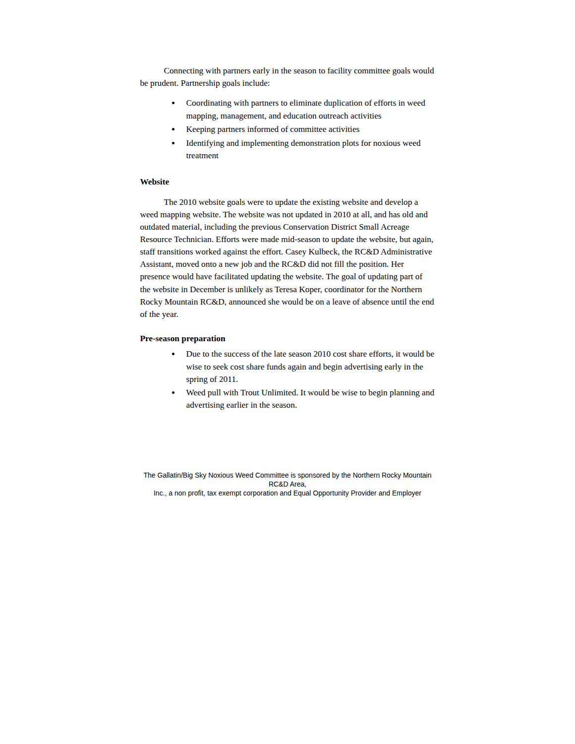Connecting with partners early in the season to facility committee goals would be prudent. Partnership goals include:
Coordinating with partners to eliminate duplication of efforts in weed mapping, management, and education outreach activities
Keeping partners informed of committee activities
Identifying and implementing demonstration plots for noxious weed treatment
Website
The 2010 website goals were to update the existing website and develop a weed mapping website. The website was not updated in 2010 at all, and has old and outdated material, including the previous Conservation District Small Acreage Resource Technician. Efforts were made mid-season to update the website, but again, staff transitions worked against the effort. Casey Kulbeck, the RC&D Administrative Assistant, moved onto a new job and the RC&D did not fill the position. Her presence would have facilitated updating the website. The goal of updating part of the website in December is unlikely as Teresa Koper, coordinator for the Northern Rocky Mountain RC&D, announced she would be on a leave of absence until the end of the year.
Pre-season preparation
Due to the success of the late season 2010 cost share efforts, it would be wise to seek cost share funds again and begin advertising early in the spring of 2011.
Weed pull with Trout Unlimited. It would be wise to begin planning and advertising earlier in the season.
The Gallatin/Big Sky Noxious Weed Committee is sponsored by the Northern Rocky Mountain RC&D Area,
Inc., a non profit, tax exempt corporation and Equal Opportunity Provider and Employer